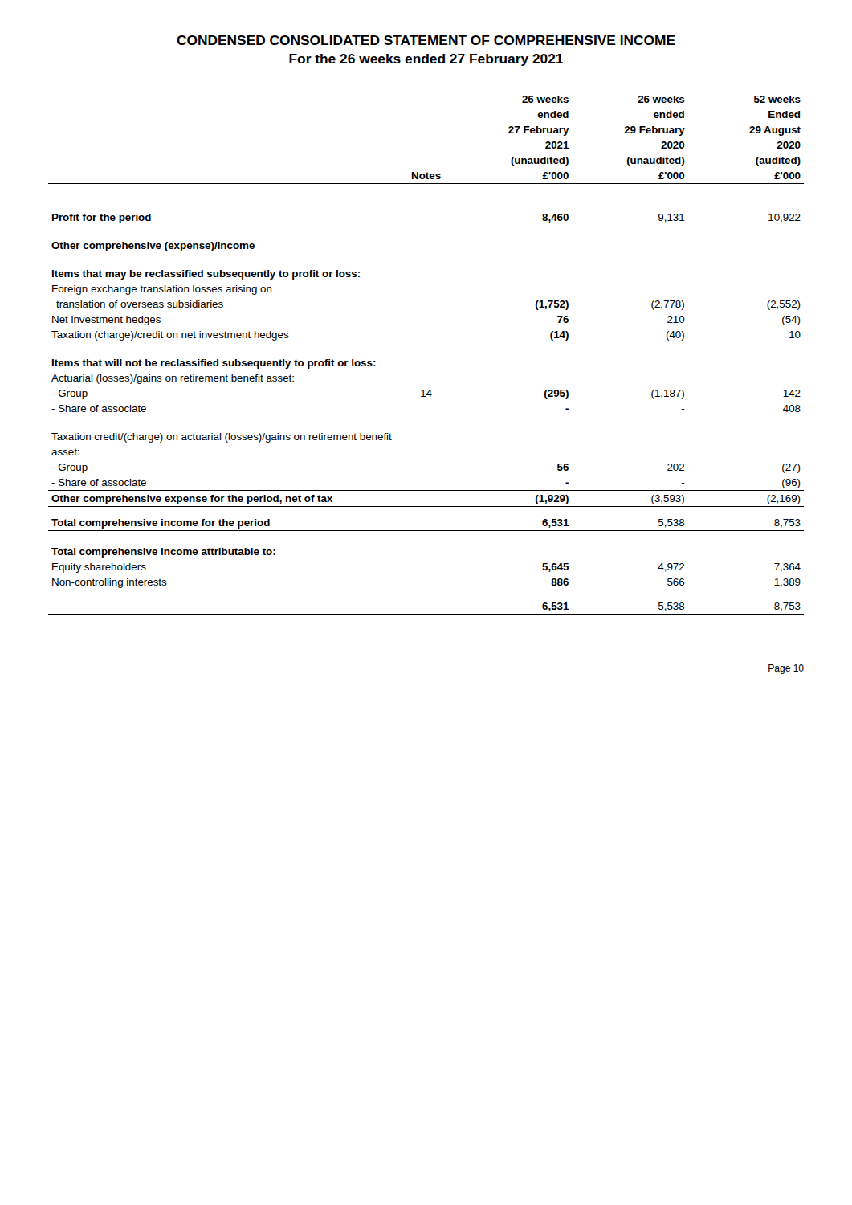CONDENSED CONSOLIDATED STATEMENT OF COMPREHENSIVE INCOME
For the 26 weeks ended 27 February 2021
| | | 26 weeks | 26 weeks | 52 weeks |
| --- | --- | --- | --- | --- |
| | | ended | ended | Ended |
| | | 27 February | 29 February | 29 August |
| | | 2021 | 2020 | 2020 |
| | | (unaudited) | (unaudited) | (audited) |
| | Notes | £'000 | £'000 | £'000 |
| Profit for the period | | 8,460 | 9,131 | 10,922 |
| Other comprehensive (expense)/income | | | | |
| Items that may be reclassified subsequently to profit or loss: | | | | |
| Foreign exchange translation losses arising on | | | | |
| translation of overseas subsidiaries | | (1,752) | (2,778) | (2,552) |
| Net investment hedges | | 76 | 210 | (54) |
| Taxation (charge)/credit on net investment hedges | | (14) | (40) | 10 |
| Items that will not be reclassified subsequently to profit or loss: | | | | |
| Actuarial (losses)/gains on retirement benefit asset: | | | | |
| - Group | 14 | (295) | (1,187) | 142 |
| - Share of associate | | - | - | 408 |
| Taxation credit/(charge) on actuarial (losses)/gains on retirement benefit | | | | |
| asset: | | | | |
| - Group | | 56 | 202 | (27) |
| - Share of associate | | - | - | (96) |
| Other comprehensive expense for the period, net of tax | | (1,929) | (3,593) | (2,169) |
| Total comprehensive income for the period | | 6,531 | 5,538 | 8,753 |
| Total comprehensive income attributable to: | | | | |
| Equity shareholders | | 5,645 | 4,972 | 7,364 |
| Non-controlling interests | | 886 | 566 | 1,389 |
| | | 6,531 | 5,538 | 8,753 |
Page 10